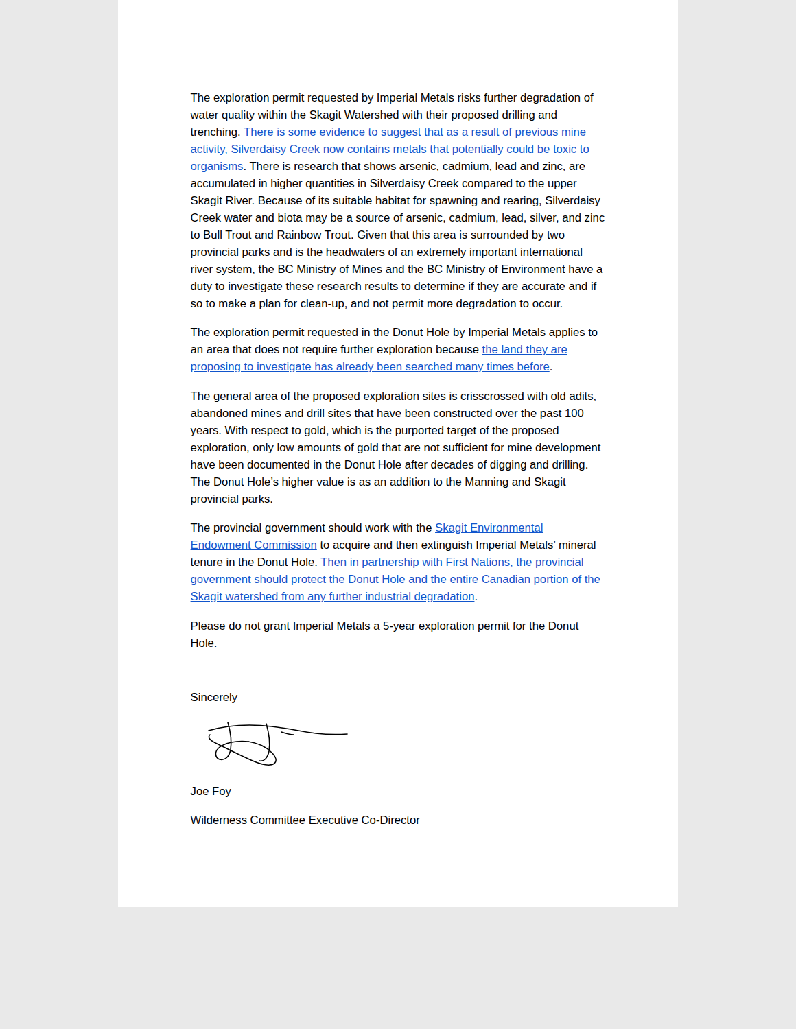The exploration permit requested by Imperial Metals risks further degradation of water quality within the Skagit Watershed with their proposed drilling and trenching. There is some evidence to suggest that as a result of previous mine activity, Silverdaisy Creek now contains metals that potentially could be toxic to organisms. There is research that shows arsenic, cadmium, lead and zinc, are accumulated in higher quantities in Silverdaisy Creek compared to the upper Skagit River. Because of its suitable habitat for spawning and rearing, Silverdaisy Creek water and biota may be a source of arsenic, cadmium, lead, silver, and zinc to Bull Trout and Rainbow Trout. Given that this area is surrounded by two provincial parks and is the headwaters of an extremely important international river system, the BC Ministry of Mines and the BC Ministry of Environment have a duty to investigate these research results to determine if they are accurate and if so to make a plan for clean-up, and not permit more degradation to occur.
The exploration permit requested in the Donut Hole by Imperial Metals applies to an area that does not require further exploration because the land they are proposing to investigate has already been searched many times before.
The general area of the proposed exploration sites is crisscrossed with old adits, abandoned mines and drill sites that have been constructed over the past 100 years. With respect to gold, which is the purported target of the proposed exploration, only low amounts of gold that are not sufficient for mine development have been documented in the Donut Hole after decades of digging and drilling. The Donut Hole’s higher value is as an addition to the Manning and Skagit provincial parks.
The provincial government should work with the Skagit Environmental Endowment Commission to acquire and then extinguish Imperial Metals’ mineral tenure in the Donut Hole. Then in partnership with First Nations, the provincial government should protect the Donut Hole and the entire Canadian portion of the Skagit watershed from any further industrial degradation.
Please do not grant Imperial Metals a 5-year exploration permit for the Donut Hole.
Sincerely
Joe Foy
Wilderness Committee Executive Co-Director